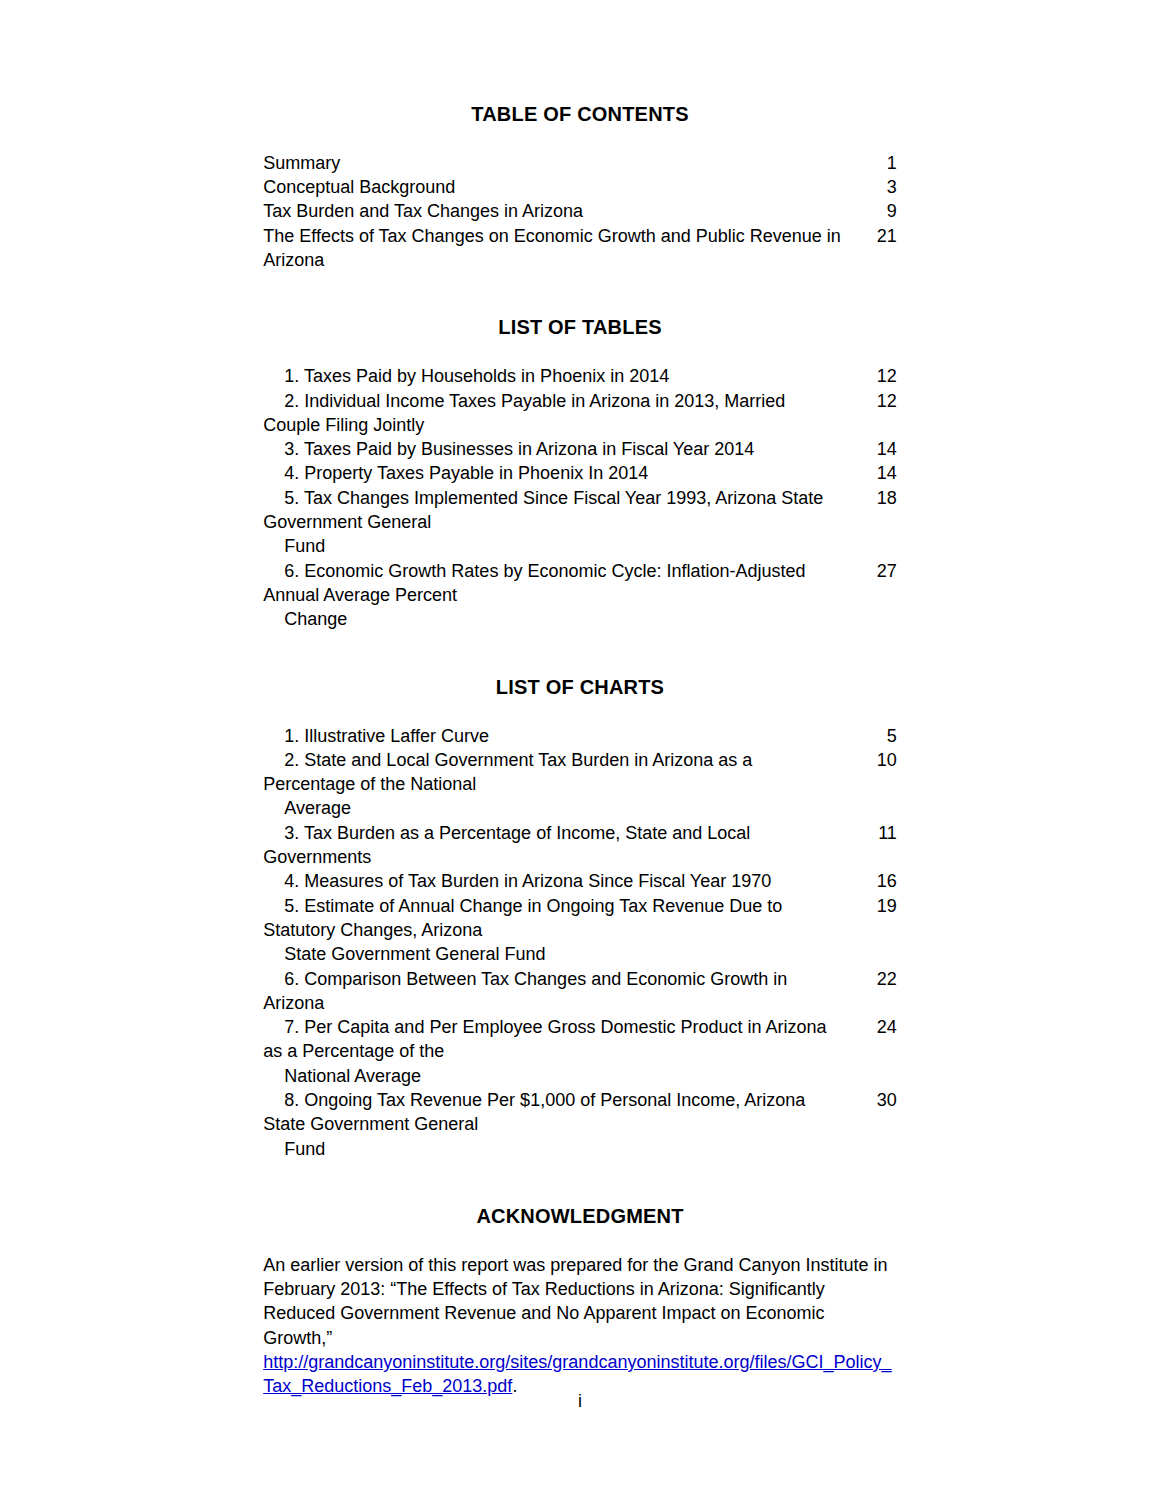TABLE OF CONTENTS
| Summary | 1 |
| Conceptual Background | 3 |
| Tax Burden and Tax Changes in Arizona | 9 |
| The Effects of Tax Changes on Economic Growth and Public Revenue in Arizona | 21 |
LIST OF TABLES
| 1. Taxes Paid by Households in Phoenix in 2014 | 12 |
| 2. Individual Income Taxes Payable in Arizona in 2013, Married Couple Filing Jointly | 12 |
| 3. Taxes Paid by Businesses in Arizona in Fiscal Year 2014 | 14 |
| 4. Property Taxes Payable in Phoenix In 2014 | 14 |
| 5. Tax Changes Implemented Since Fiscal Year 1993, Arizona State Government General Fund | 18 |
| 6. Economic Growth Rates by Economic Cycle: Inflation-Adjusted Annual Average Percent Change | 27 |
LIST OF CHARTS
| 1. Illustrative Laffer Curve | 5 |
| 2. State and Local Government Tax Burden in Arizona as a Percentage of the National Average | 10 |
| 3. Tax Burden as a Percentage of Income, State and Local Governments | 11 |
| 4. Measures of Tax Burden in Arizona Since Fiscal Year 1970 | 16 |
| 5. Estimate of Annual Change in Ongoing Tax Revenue Due to Statutory Changes, Arizona State Government General Fund | 19 |
| 6. Comparison Between Tax Changes and Economic Growth in Arizona | 22 |
| 7. Per Capita and Per Employee Gross Domestic Product in Arizona as a Percentage of the National Average | 24 |
| 8. Ongoing Tax Revenue Per $1,000 of Personal Income, Arizona State Government General Fund | 30 |
ACKNOWLEDGMENT
An earlier version of this report was prepared for the Grand Canyon Institute in February 2013: “The Effects of Tax Reductions in Arizona: Significantly Reduced Government Revenue and No Apparent Impact on Economic Growth,”
http://grandcanyoninstitute.org/sites/grandcanyoninstitute.org/files/GCI_Policy_Tax_Reductions_Feb_2013.pdf.
i